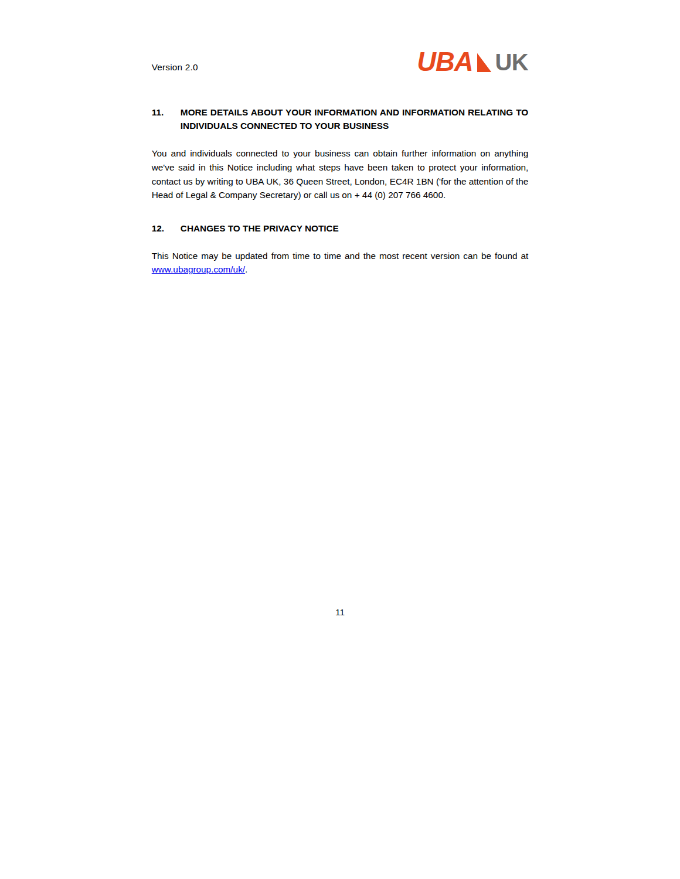Version 2.0
UBA UK
11. MORE DETAILS ABOUT YOUR INFORMATION AND INFORMATION RELATING TO INDIVIDUALS CONNECTED TO YOUR BUSINESS
You and individuals connected to your business can obtain further information on anything we've said in this Notice including what steps have been taken to protect your information, contact us by writing to UBA UK, 36 Queen Street, London, EC4R 1BN ('for the attention of the Head of Legal & Company Secretary) or call us on + 44 (0) 207 766 4600.
12. CHANGES TO THE PRIVACY NOTICE
This Notice may be updated from time to time and the most recent version can be found at www.ubagroup.com/uk/.
11